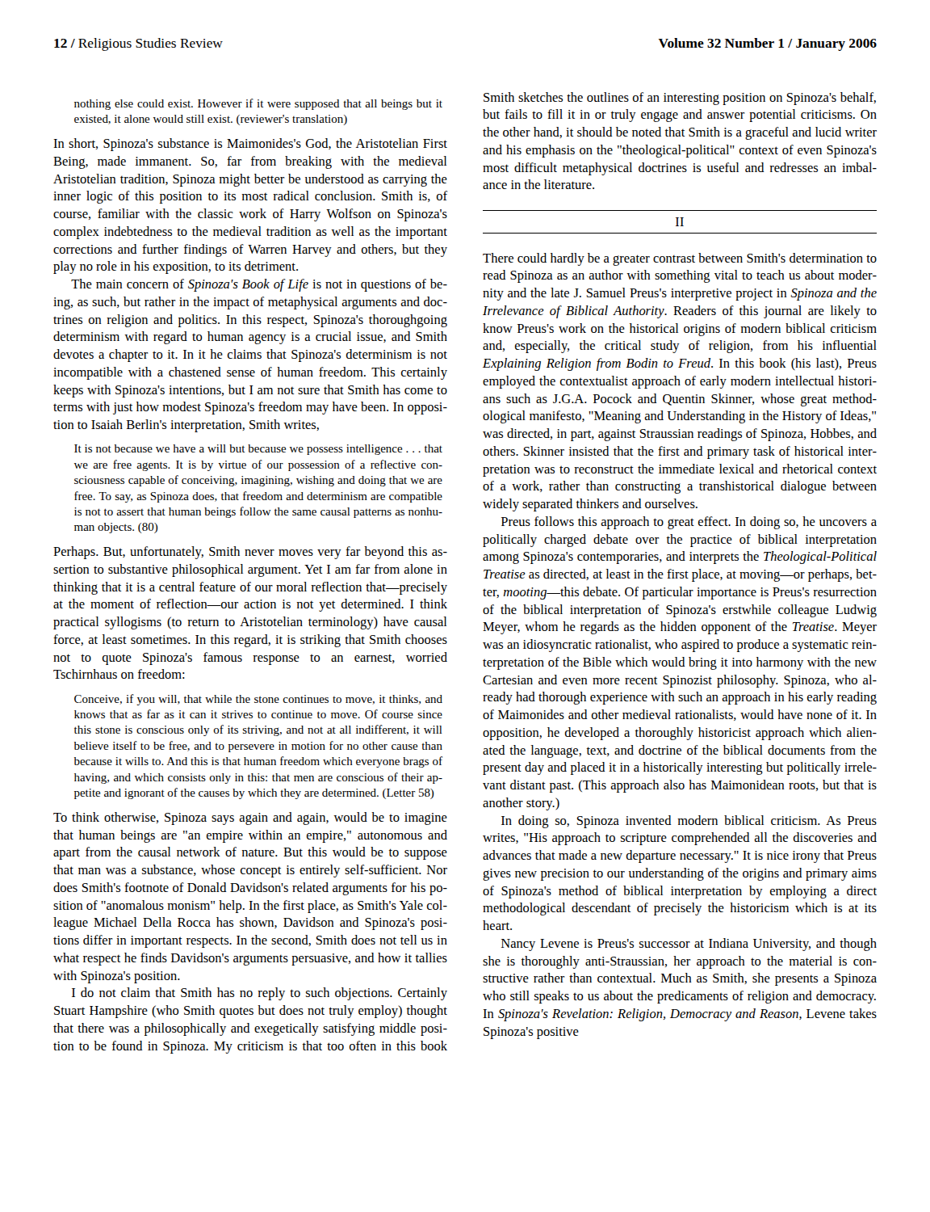12 / Religious Studies Review
Volume 32 Number 1 / January 2006
nothing else could exist. However if it were supposed that all beings but it existed, it alone would still exist. (reviewer's translation)
In short, Spinoza's substance is Maimonides's God, the Aristotelian First Being, made immanent. So, far from breaking with the medieval Aristotelian tradition, Spinoza might better be understood as carrying the inner logic of this position to its most radical conclusion. Smith is, of course, familiar with the classic work of Harry Wolfson on Spinoza's complex indebtedness to the medieval tradition as well as the important corrections and further findings of Warren Harvey and others, but they play no role in his exposition, to its detriment.
The main concern of Spinoza's Book of Life is not in questions of being, as such, but rather in the impact of metaphysical arguments and doctrines on religion and politics. In this respect, Spinoza's thoroughgoing determinism with regard to human agency is a crucial issue, and Smith devotes a chapter to it. In it he claims that Spinoza's determinism is not incompatible with a chastened sense of human freedom. This certainly keeps with Spinoza's intentions, but I am not sure that Smith has come to terms with just how modest Spinoza's freedom may have been. In opposition to Isaiah Berlin's interpretation, Smith writes,
It is not because we have a will but because we possess intelligence . . . that we are free agents. It is by virtue of our possession of a reflective consciousness capable of conceiving, imagining, wishing and doing that we are free. To say, as Spinoza does, that freedom and determinism are compatible is not to assert that human beings follow the same causal patterns as nonhuman objects. (80)
Perhaps. But, unfortunately, Smith never moves very far beyond this assertion to substantive philosophical argument. Yet I am far from alone in thinking that it is a central feature of our moral reflection that—precisely at the moment of reflection—our action is not yet determined. I think practical syllogisms (to return to Aristotelian terminology) have causal force, at least sometimes. In this regard, it is striking that Smith chooses not to quote Spinoza's famous response to an earnest, worried Tschirnhaus on freedom:
Conceive, if you will, that while the stone continues to move, it thinks, and knows that as far as it can it strives to continue to move. Of course since this stone is conscious only of its striving, and not at all indifferent, it will believe itself to be free, and to persevere in motion for no other cause than because it wills to. And this is that human freedom which everyone brags of having, and which consists only in this: that men are conscious of their appetite and ignorant of the causes by which they are determined. (Letter 58)
To think otherwise, Spinoza says again and again, would be to imagine that human beings are "an empire within an empire," autonomous and apart from the causal network of nature. But this would be to suppose that man was a substance, whose concept is entirely self-sufficient. Nor does Smith's footnote of Donald Davidson's related arguments for his position of "anomalous monism" help. In the first place, as Smith's Yale colleague Michael Della Rocca has shown, Davidson and Spinoza's positions differ in important respects. In the second, Smith does not tell us in what respect he finds Davidson's arguments persuasive, and how it tallies with Spinoza's position.
I do not claim that Smith has no reply to such objections. Certainly Stuart Hampshire (who Smith quotes but does not truly employ) thought that there was a philosophically and exegetically satisfying middle position to be found in Spinoza. My criticism is that too often in this book Smith sketches the outlines of an interesting position on Spinoza's behalf, but fails to fill it in or truly engage and answer potential criticisms. On the other hand, it should be noted that Smith is a graceful and lucid writer and his emphasis on the "theological-political" context of even Spinoza's most difficult metaphysical doctrines is useful and redresses an imbalance in the literature.
II
There could hardly be a greater contrast between Smith's determination to read Spinoza as an author with something vital to teach us about modernity and the late J. Samuel Preus's interpretive project in Spinoza and the Irrelevance of Biblical Authority. Readers of this journal are likely to know Preus's work on the historical origins of modern biblical criticism and, especially, the critical study of religion, from his influential Explaining Religion from Bodin to Freud. In this book (his last), Preus employed the contextualist approach of early modern intellectual historians such as J.G.A. Pocock and Quentin Skinner, whose great methodological manifesto, "Meaning and Understanding in the History of Ideas," was directed, in part, against Straussian readings of Spinoza, Hobbes, and others. Skinner insisted that the first and primary task of historical interpretation was to reconstruct the immediate lexical and rhetorical context of a work, rather than constructing a transhistorical dialogue between widely separated thinkers and ourselves.
Preus follows this approach to great effect. In doing so, he uncovers a politically charged debate over the practice of biblical interpretation among Spinoza's contemporaries, and interprets the Theological-Political Treatise as directed, at least in the first place, at moving—or perhaps, better, mooting—this debate. Of particular importance is Preus's resurrection of the biblical interpretation of Spinoza's erstwhile colleague Ludwig Meyer, whom he regards as the hidden opponent of the Treatise. Meyer was an idiosyncratic rationalist, who aspired to produce a systematic reinterpretation of the Bible which would bring it into harmony with the new Cartesian and even more recent Spinozist philosophy. Spinoza, who already had thorough experience with such an approach in his early reading of Maimonides and other medieval rationalists, would have none of it. In opposition, he developed a thoroughly historicist approach which alienated the language, text, and doctrine of the biblical documents from the present day and placed it in a historically interesting but politically irrelevant distant past. (This approach also has Maimonidean roots, but that is another story.)
In doing so, Spinoza invented modern biblical criticism. As Preus writes, "His approach to scripture comprehended all the discoveries and advances that made a new departure necessary." It is nice irony that Preus gives new precision to our understanding of the origins and primary aims of Spinoza's method of biblical interpretation by employing a direct methodological descendant of precisely the historicism which is at its heart.
Nancy Levene is Preus's successor at Indiana University, and though she is thoroughly anti-Straussian, her approach to the material is constructive rather than contextual. Much as Smith, she presents a Spinoza who still speaks to us about the predicaments of religion and democracy. In Spinoza's Revelation: Religion, Democracy and Reason, Levene takes Spinoza's positive